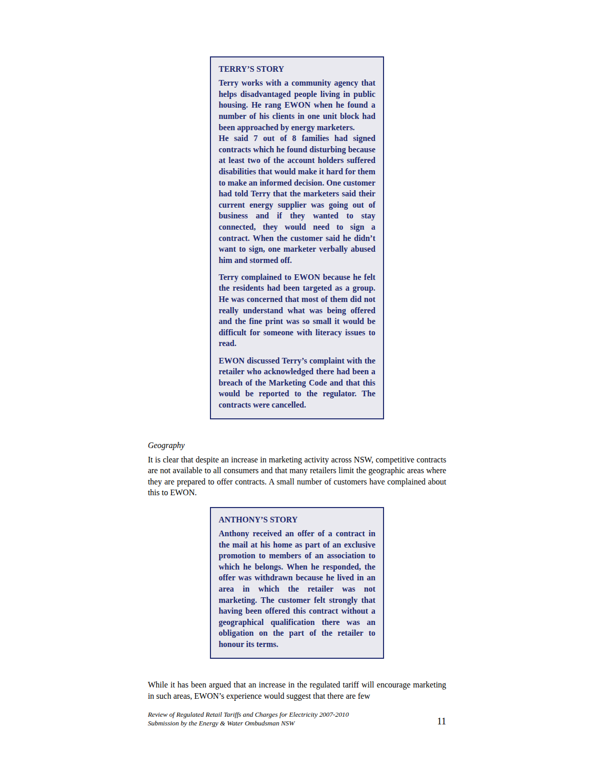TERRY’S STORY
Terry works with a community agency that helps disadvantaged people living in public housing. He rang EWON when he found a number of his clients in one unit block had been approached by energy marketers.
He said 7 out of 8 families had signed contracts which he found disturbing because at least two of the account holders suffered disabilities that would make it hard for them to make an informed decision. One customer had told Terry that the marketers said their current energy supplier was going out of business and if they wanted to stay connected, they would need to sign a contract. When the customer said he didn’t want to sign, one marketer verbally abused him and stormed off.
Terry complained to EWON because he felt the residents had been targeted as a group. He was concerned that most of them did not really understand what was being offered and the fine print was so small it would be difficult for someone with literacy issues to read.
EWON discussed Terry’s complaint with the retailer who acknowledged there had been a breach of the Marketing Code and that this would be reported to the regulator. The contracts were cancelled.
Geography
It is clear that despite an increase in marketing activity across NSW, competitive contracts are not available to all consumers and that many retailers limit the geographic areas where they are prepared to offer contracts. A small number of customers have complained about this to EWON.
ANTHONY’S STORY
Anthony received an offer of a contract in the mail at his home as part of an exclusive promotion to members of an association to which he belongs. When he responded, the offer was withdrawn because he lived in an area in which the retailer was not marketing. The customer felt strongly that having been offered this contract without a geographical qualification there was an obligation on the part of the retailer to honour its terms.
While it has been argued that an increase in the regulated tariff will encourage marketing in such areas, EWON’s experience would suggest that there are few
Review of Regulated Retail Tariffs and Charges for Electricity 2007-2010
Submission by the Energy & Water Ombudsman NSW
11